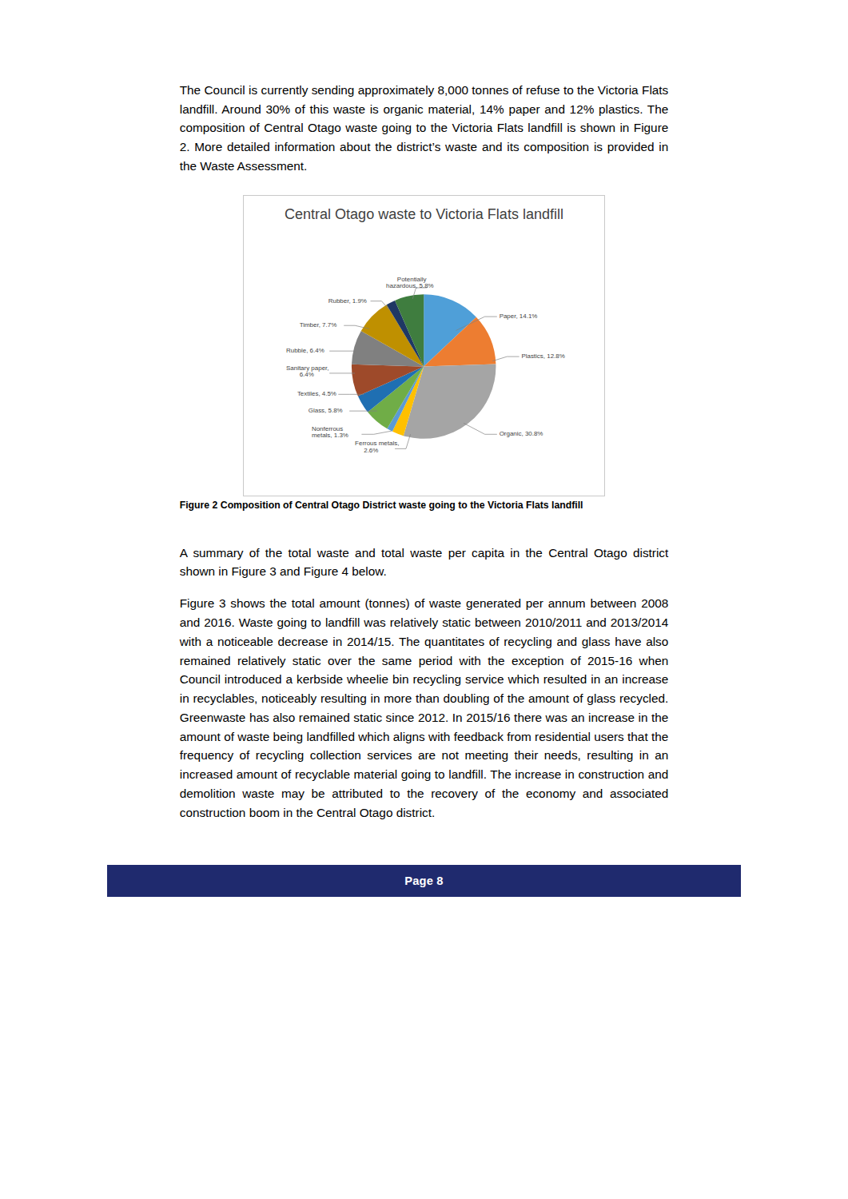The Council is currently sending approximately 8,000 tonnes of refuse to the Victoria Flats landfill. Around 30% of this waste is organic material, 14% paper and 12% plastics. The composition of Central Otago waste going to the Victoria Flats landfill is shown in Figure 2. More detailed information about the district’s waste and its composition is provided in the Waste Assessment.
Central Otago waste to Victoria Flats landfill
Paper, 14.1% Plastics, 12.8% Organic, 30.8% Ferrous metals, 2.6% Nonferrous metals, 1.3% Glass, 5.8% Textiles, 4.5% Sanitary paper, 6.4% Rubble, 6.4% Timber, 7.7% Rubber, 1.9% Potentially hazardous, 5.8%
Figure 2 Composition of Central Otago District waste going to the Victoria Flats landfill
A summary of the total waste and total waste per capita in the Central Otago district shown in Figure 3 and Figure 4 below.
Figure 3 shows the total amount (tonnes) of waste generated per annum between 2008 and 2016. Waste going to landfill was relatively static between 2010/2011 and 2013/2014 with a noticeable decrease in 2014/15. The quantitates of recycling and glass have also remained relatively static over the same period with the exception of 2015-16 when Council introduced a kerbside wheelie bin recycling service which resulted in an increase in recyclables, noticeably resulting in more than doubling of the amount of glass recycled. Greenwaste has also remained static since 2012. In 2015/16 there was an increase in the amount of waste being landfilled which aligns with feedback from residential users that the frequency of recycling collection services are not meeting their needs, resulting in an increased amount of recyclable material going to landfill. The increase in construction and demolition waste may be attributed to the recovery of the economy and associated construction boom in the Central Otago district.
Page 8